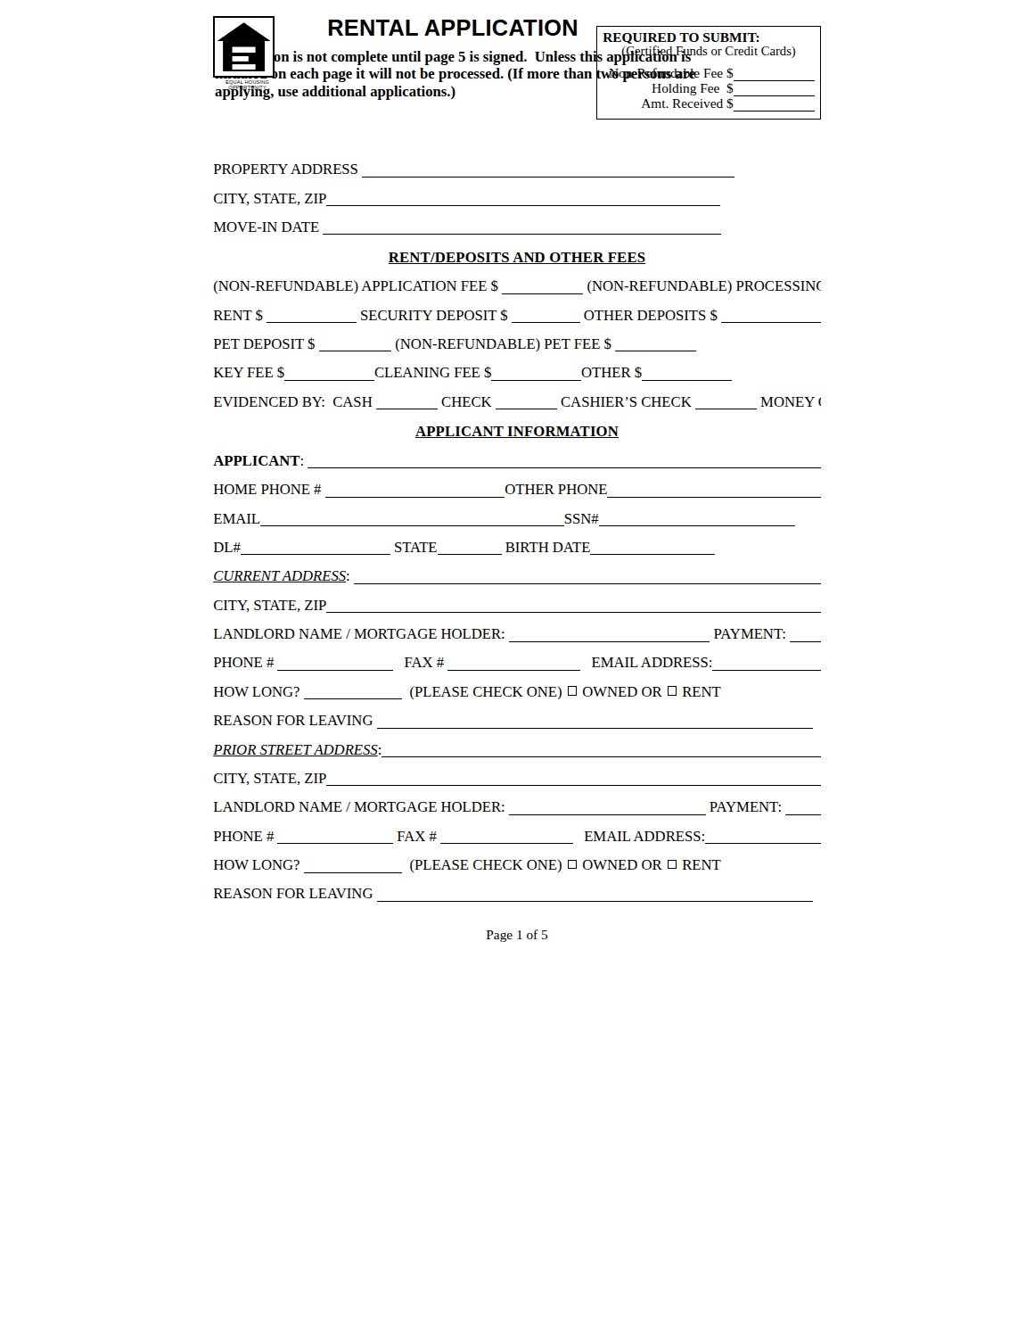EQUAL HOUSING
OPPORTUNITY
RENTAL APPLICATION
REQUIRED TO SUBMIT:
(Certified Funds or Credit Cards)
Non-Refundable Fee $
Holding Fee $
Amt. Received $
Application is not complete until page 5 is signed. Unless this application is initialed on each page it will not be processed. (If more than two persons are applying, use additional applications.)
PROPERTY ADDRESS
CITY, STATE, ZIP
MOVE-IN DATE
RENT/DEPOSITS AND OTHER FEES
(NON-REFUNDABLE) APPLICATION FEE $ (NON-REFUNDABLE) PROCESSING FEE $
RENT $ SECURITY DEPOSIT $ OTHER DEPOSITS $
PET DEPOSIT $ (NON-REFUNDABLE) PET FEE $
KEY FEE $ CLEANING FEE $ OTHER $
EVIDENCED BY: CASH CHECK CASHIER’S CHECK MONEY ORDER
APPLICANT INFORMATION
APPLICANT:
HOME PHONE # OTHER PHONE
EMAIL SSN#
DL# STATE BIRTH DATE
CURRENT ADDRESS:
CITY, STATE, ZIP
LANDLORD NAME / MORTGAGE HOLDER: PAYMENT:
PHONE # FAX # EMAIL ADDRESS:
HOW LONG? (PLEASE CHECK ONE) OWNED OR RENT
REASON FOR LEAVING
PRIOR STREET ADDRESS:
CITY, STATE, ZIP
LANDLORD NAME / MORTGAGE HOLDER: PAYMENT:
PHONE # FAX # EMAIL ADDRESS:
HOW LONG? (PLEASE CHECK ONE) OWNED OR RENT
REASON FOR LEAVING
Page 1 of 5